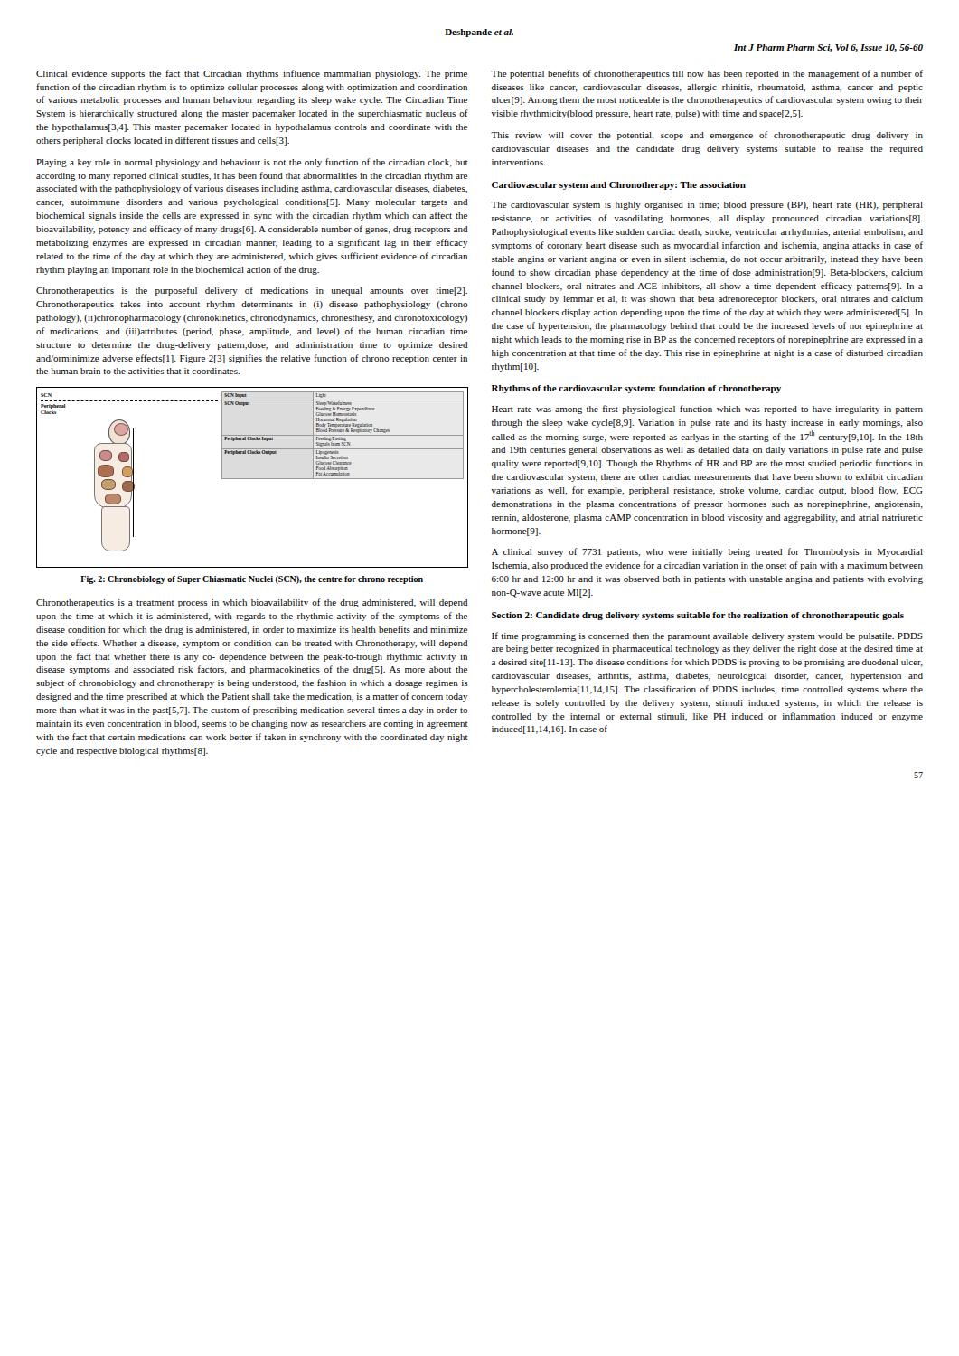Deshpande et al.
Int J Pharm Pharm Sci, Vol 6, Issue 10, 56-60
Clinical evidence supports the fact that Circadian rhythms influence mammalian physiology. The prime function of the circadian rhythm is to optimize cellular processes along with optimization and coordination of various metabolic processes and human behaviour regarding its sleep wake cycle. The Circadian Time System is hierarchically structured along the master pacemaker located in the superchiasmatic nucleus of the hypothalamus[3,4]. This master pacemaker located in hypothalamus controls and coordinate with the others peripheral clocks located in different tissues and cells[3].
Playing a key role in normal physiology and behaviour is not the only function of the circadian clock, but according to many reported clinical studies, it has been found that abnormalities in the circadian rhythm are associated with the pathophysiology of various diseases including asthma, cardiovascular diseases, diabetes, cancer, autoimmune disorders and various psychological conditions[5]. Many molecular targets and biochemical signals inside the cells are expressed in sync with the circadian rhythm which can affect the bioavailability, potency and efficacy of many drugs[6]. A considerable number of genes, drug receptors and metabolizing enzymes are expressed in circadian manner, leading to a significant lag in their efficacy related to the time of the day at which they are administered, which gives sufficient evidence of circadian rhythm playing an important role in the biochemical action of the drug.
Chronotherapeutics is the purposeful delivery of medications in unequal amounts over time[2]. Chronotherapeutics takes into account rhythm determinants in (i) disease pathophysiology (chrono pathology), (ii)chronopharmacology (chronokinetics, chronodynamics, chronesthesy, and chronotoxicology) of medications, and (iii)attributes (period, phase, amplitude, and level) of the human circadian time structure to determine the drug-delivery pattern,dose, and administration time to optimize desired and/orminimize adverse effects[1]. Figure 2[3] signifies the relative function of chrono reception center in the human brain to the activities that it coordinates.
SCN
Peripheral
Clocks
| SCN Input | Light |
| SCN Output | Sleep/Wakefulness Feeding & Energy Expenditure Glucose Homeostasis Hormonal Regulation Body Temperature Regulation Blood Pressure & Respiratory Changes |
| Peripheral Clocks Input | Feeding/Fasting Signals from SCN |
| Peripheral Clocks Output | Lipogenesis Insulin Secretion Glucose Clearance Food Absorption Fat Accumulation |
Fig. 2: Chronobiology of Super Chiasmatic Nuclei (SCN), the centre for chrono reception
Chronotherapeutics is a treatment process in which bioavailability of the drug administered, will depend upon the time at which it is administered, with regards to the rhythmic activity of the symptoms of the disease condition for which the drug is administered, in order to maximize its health benefits and minimize the side effects. Whether a disease, symptom or condition can be treated with Chronotherapy, will depend upon the fact that whether there is any co- dependence between the peak-to-trough rhythmic activity in disease symptoms and associated risk factors, and pharmacokinetics of the drug[5]. As more about the subject of chronobiology and chronotherapy is being understood, the fashion in which a dosage regimen is designed and the time prescribed at which the Patient shall take the medication, is a matter of concern today more than what it was in the past[5,7]. The custom of prescribing medication several times a day in order to maintain its even concentration in blood, seems to be changing now as researchers are coming in agreement with the fact that certain medications can work better if taken in synchrony with the coordinated day night cycle and respective biological rhythms[8].
The potential benefits of chronotherapeutics till now has been reported in the management of a number of diseases like cancer, cardiovascular diseases, allergic rhinitis, rheumatoid, asthma, cancer and peptic ulcer[9]. Among them the most noticeable is the chronotherapeutics of cardiovascular system owing to their visible rhythmicity(blood pressure, heart rate, pulse) with time and space[2,5].
This review will cover the potential, scope and emergence of chronotherapeutic drug delivery in cardiovascular diseases and the candidate drug delivery systems suitable to realise the required interventions.
Cardiovascular system and Chronotherapy: The association
The cardiovascular system is highly organised in time; blood pressure (BP), heart rate (HR), peripheral resistance, or activities of vasodilating hormones, all display pronounced circadian variations[8]. Pathophysiological events like sudden cardiac death, stroke, ventricular arrhythmias, arterial embolism, and symptoms of coronary heart disease such as myocardial infarction and ischemia, angina attacks in case of stable angina or variant angina or even in silent ischemia, do not occur arbitrarily, instead they have been found to show circadian phase dependency at the time of dose administration[9]. Beta-blockers, calcium channel blockers, oral nitrates and ACE inhibitors, all show a time dependent efficacy patterns[9]. In a clinical study by lemmar et al, it was shown that beta adrenoreceptor blockers, oral nitrates and calcium channel blockers display action depending upon the time of the day at which they were administered[5]. In the case of hypertension, the pharmacology behind that could be the increased levels of nor epinephrine at night which leads to the morning rise in BP as the concerned receptors of norepinephrine are expressed in a high concentration at that time of the day. This rise in epinephrine at night is a case of disturbed circadian rhythm[10].
Rhythms of the cardiovascular system: foundation of chronotherapy
Heart rate was among the first physiological function which was reported to have irregularity in pattern through the sleep wake cycle[8,9]. Variation in pulse rate and its hasty increase in early mornings, also called as the morning surge, were reported as earlyas in the starting of the 17th century[9,10]. In the 18th and 19th centuries general observations as well as detailed data on daily variations in pulse rate and pulse quality were reported[9,10]. Though the Rhythms of HR and BP are the most studied periodic functions in the cardiovascular system, there are other cardiac measurements that have been shown to exhibit circadian variations as well, for example, peripheral resistance, stroke volume, cardiac output, blood flow, ECG demonstrations in the plasma concentrations of pressor hormones such as norepinephrine, angiotensin, rennin, aldosterone, plasma cAMP concentration in blood viscosity and aggregability, and atrial natriuretic hormone[9].
A clinical survey of 7731 patients, who were initially being treated for Thrombolysis in Myocardial Ischemia, also produced the evidence for a circadian variation in the onset of pain with a maximum between 6:00 hr and 12:00 hr and it was observed both in patients with unstable angina and patients with evolving non-Q-wave acute MI[2].
Section 2: Candidate drug delivery systems suitable for the realization of chronotherapeutic goals
If time programming is concerned then the paramount available delivery system would be pulsatile. PDDS are being better recognized in pharmaceutical technology as they deliver the right dose at the desired time at a desired site[11-13]. The disease conditions for which PDDS is proving to be promising are duodenal ulcer, cardiovascular diseases, arthritis, asthma, diabetes, neurological disorder, cancer, hypertension and hypercholesterolemia[11,14,15]. The classification of PDDS includes, time controlled systems where the release is solely controlled by the delivery system, stimuli induced systems, in which the release is controlled by the internal or external stimuli, like PH induced or inflammation induced or enzyme induced[11,14,16]. In case of
57